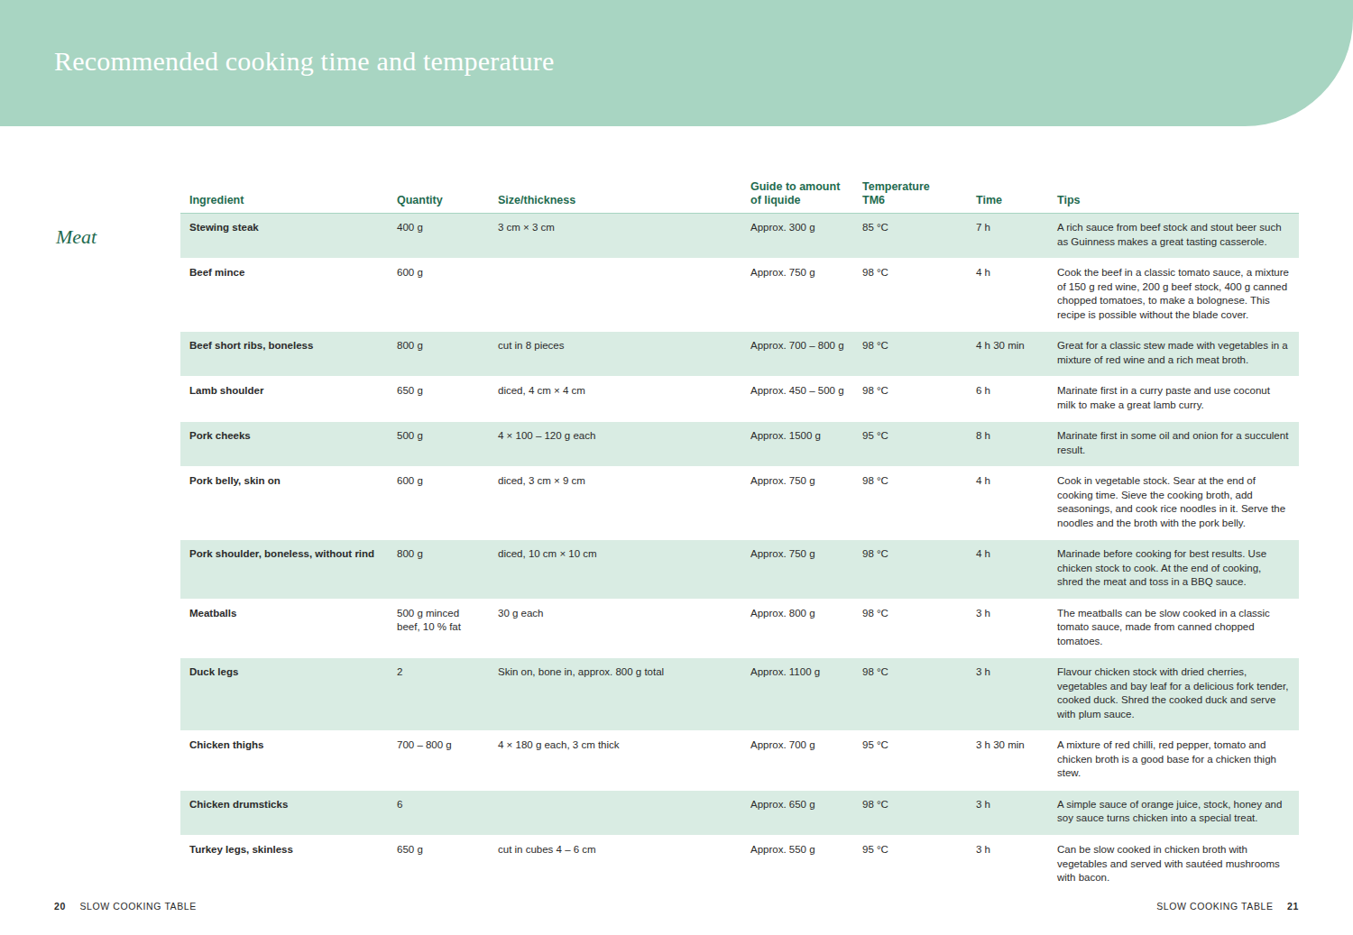Recommended cooking time and temperature
Meat
| Ingredient | Quantity | Size/thickness | Guide to amount of liquide | Temperature TM6 | Time | Tips |
| --- | --- | --- | --- | --- | --- | --- |
| Stewing steak | 400 g | 3 cm × 3 cm | Approx. 300 g | 85 °C | 7 h | A rich sauce from beef stock and stout beer such as Guinness makes a great tasting casserole. |
| Beef mince | 600 g | | Approx. 750 g | 98 °C | 4 h | Cook the beef in a classic tomato sauce, a mixture of 150 g red wine, 200 g beef stock, 400 g canned chopped tomatoes, to make a bolognese. This recipe is possible without the blade cover. |
| Beef short ribs, boneless | 800 g | cut in 8 pieces | Approx. 700 – 800 g | 98 °C | 4 h 30 min | Great for a classic stew made with vegetables in a mixture of red wine and a rich meat broth. |
| Lamb shoulder | 650 g | diced, 4 cm × 4 cm | Approx. 450 – 500 g | 98 °C | 6 h | Marinate first in a curry paste and use coconut milk to make a great lamb curry. |
| Pork cheeks | 500 g | 4 × 100 – 120 g each | Approx. 1500 g | 95 °C | 8 h | Marinate first in some oil and onion for a succulent result. |
| Pork belly, skin on | 600 g | diced, 3 cm × 9 cm | Approx. 750 g | 98 °C | 4 h | Cook in vegetable stock. Sear at the end of cooking time. Sieve the cooking broth, add seasonings, and cook rice noodles in it. Serve the noodles and the broth with the pork belly. |
| Pork shoulder, boneless, without rind | 800 g | diced, 10 cm × 10 cm | Approx. 750 g | 98 °C | 4 h | Marinade before cooking for best results. Use chicken stock to cook. At the end of cooking, shred the meat and toss in a BBQ sauce. |
| Meatballs | 500 g minced beef, 10 % fat | 30 g each | Approx. 800 g | 98 °C | 3 h | The meatballs can be slow cooked in a classic tomato sauce, made from canned chopped tomatoes. |
| Duck legs | 2 | Skin on, bone in, approx. 800 g total | Approx. 1100 g | 98 °C | 3 h | Flavour chicken stock with dried cherries, vegetables and bay leaf for a delicious fork tender, cooked duck. Shred the cooked duck and serve with plum sauce. |
| Chicken thighs | 700 – 800 g | 4 × 180 g each, 3 cm thick | Approx. 700 g | 95 °C | 3 h 30 min | A mixture of red chilli, red pepper, tomato and chicken broth is a good base for a chicken thigh stew. |
| Chicken drumsticks | 6 | | Approx. 650 g | 98 °C | 3 h | A simple sauce of orange juice, stock, honey and soy sauce turns chicken into a special treat. |
| Turkey legs, skinless | 650 g | cut in cubes 4 – 6 cm | Approx. 550 g | 95 °C | 3 h | Can be slow cooked in chicken broth with vegetables and served with sautéed mushrooms with bacon. |
20 SLOW COOKING TABLE
SLOW COOKING TABLE 21